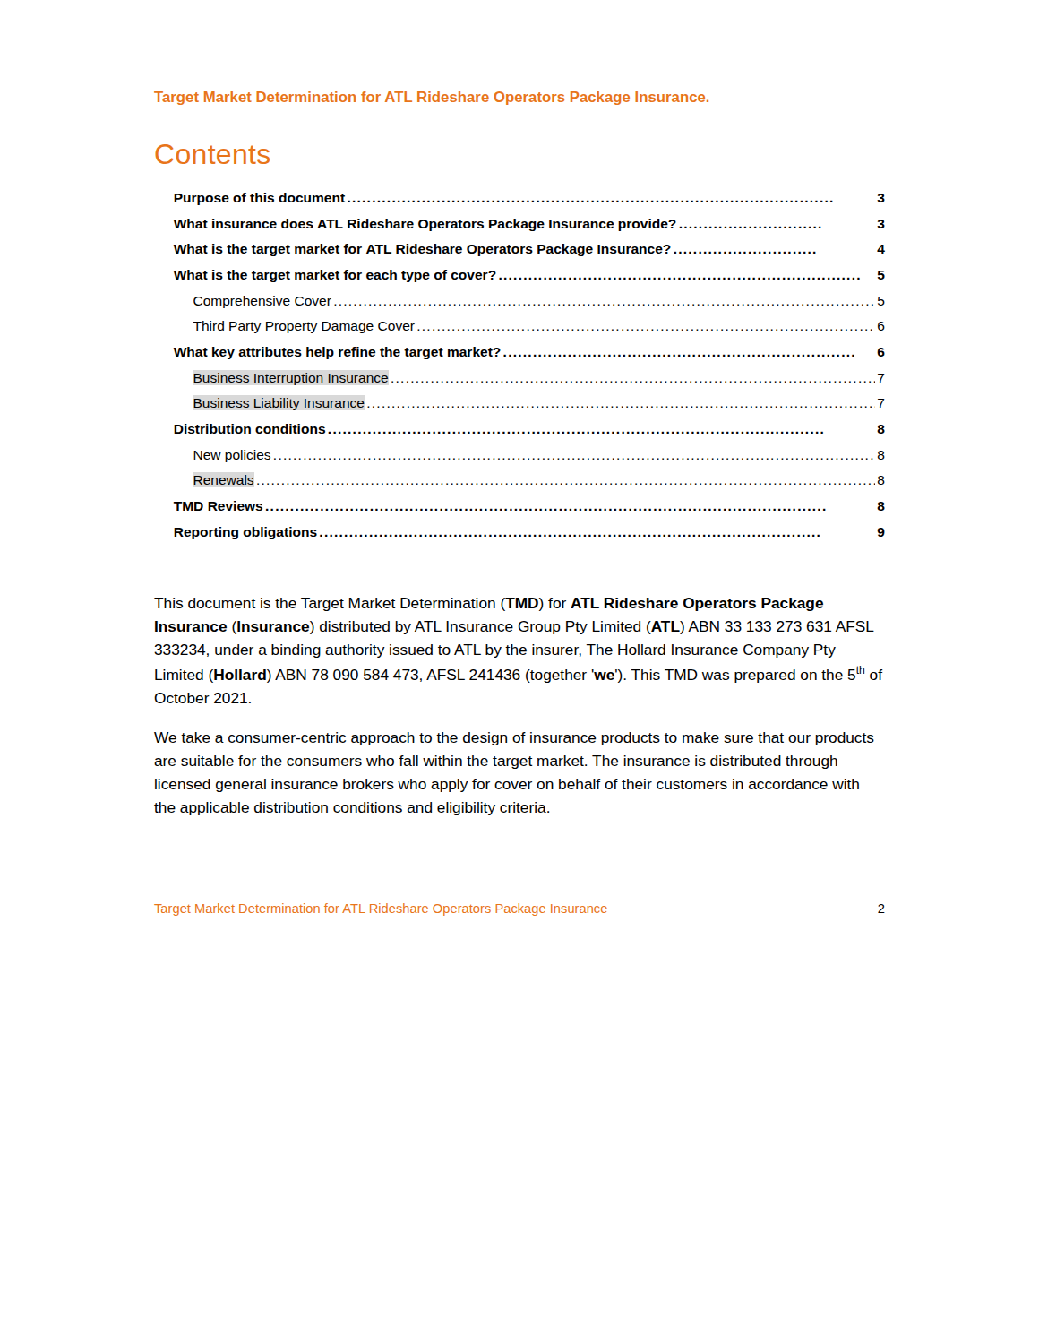Target Market Determination for ATL Rideshare Operators Package Insurance.
Contents
Purpose of this document.................................................................................................. 3
What insurance does ATL Rideshare Operators Package Insurance provide?............................. 3
What is the target market for ATL Rideshare Operators Package Insurance?............................. 4
What is the target market for each type of cover?......................................................................... 5
Comprehensive Cover................................................................................................................. 5
Third Party Property Damage Cover................................................................................................. 6
What key attributes help refine the target market?....................................................................... 6
Business Interruption Insurance....................................................................................................... 7
Business Liability Insurance............................................................................................................... 7
Distribution conditions.................................................................................................... 8
New policies................................................................................................................................. 8
Renewals..................................................................................................................................... 8
TMD Reviews................................................................................................................. 8
Reporting obligations..................................................................................................... 9
This document is the Target Market Determination (TMD) for ATL Rideshare Operators Package Insurance (Insurance) distributed by ATL Insurance Group Pty Limited (ATL) ABN 33 133 273 631 AFSL 333234, under a binding authority issued to ATL by the insurer, The Hollard Insurance Company Pty Limited (Hollard) ABN 78 090 584 473, AFSL 241436 (together 'we'). This TMD was prepared on the 5th of October 2021.
We take a consumer-centric approach to the design of insurance products to make sure that our products are suitable for the consumers who fall within the target market. The insurance is distributed through licensed general insurance brokers who apply for cover on behalf of their customers in accordance with the applicable distribution conditions and eligibility criteria.
Target Market Determination for ATL Rideshare Operators Package Insurance 2